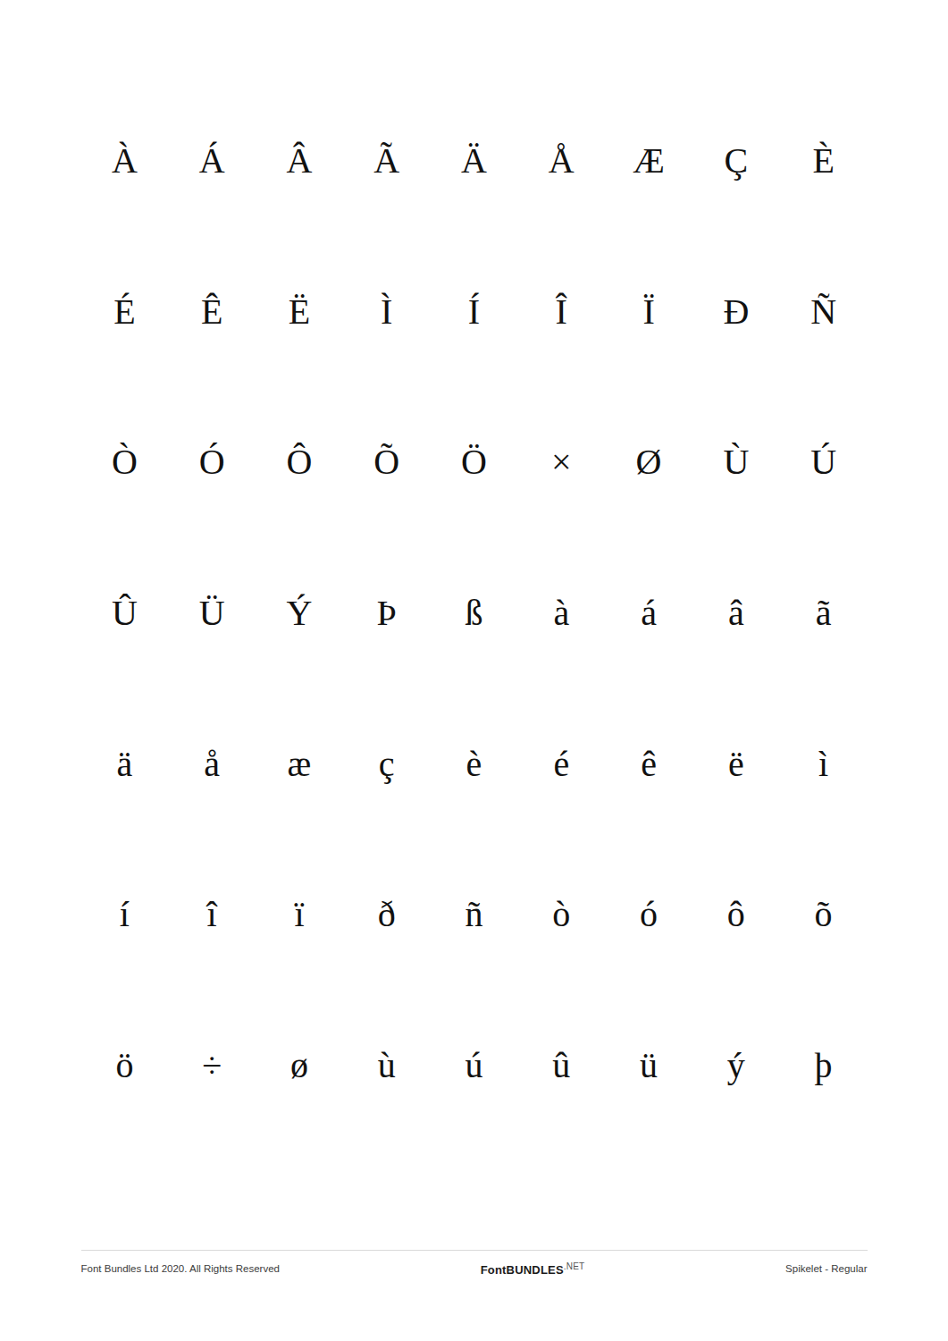À
Á
Â
Ã
Ä
Å
Æ
Ç
È
É
Ê
Ë
Ì
Í
Î
Ï
Ð
Ñ
Ò
Ó
Ô
Õ
Ö
×
Ø
Ù
Ú
Û
Ü
Ý
Þ
ß
à
á
â
ã
ä
å
æ
ç
è
é
ê
ë
ì
í
î
ï
ð
ñ
ò
ó
ô
õ
ö
÷
ø
ù
ú
û
ü
ý
þ
Font Bundles Ltd 2020. All Rights Reserved
FontBUNDLES.NET
Spikelet - Regular